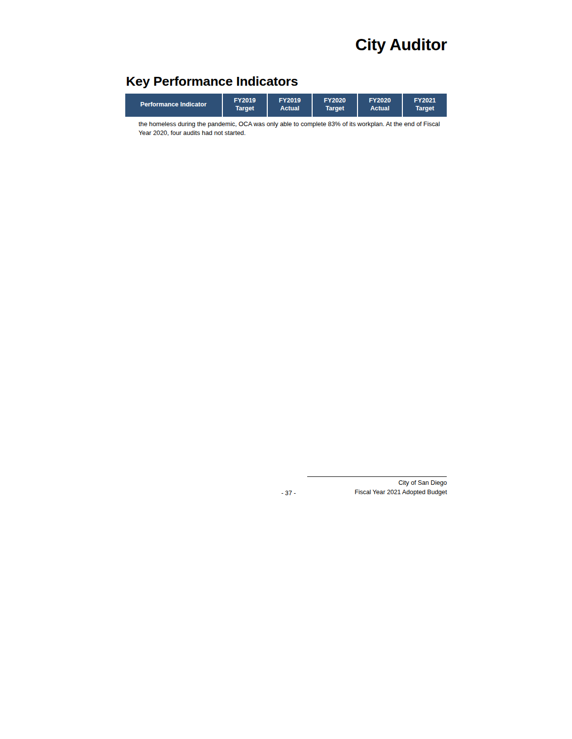City Auditor
Key Performance Indicators
| Performance Indicator | FY2019 Target | FY2019 Actual | FY2020 Target | FY2020 Actual | FY2021 Target |
| --- | --- | --- | --- | --- | --- |
| the homeless during the pandemic, OCA was only able to complete 83% of its workplan. At the end of Fiscal Year 2020, four audits had not started. |
- 37 -
City of San Diego
Fiscal Year 2021 Adopted Budget